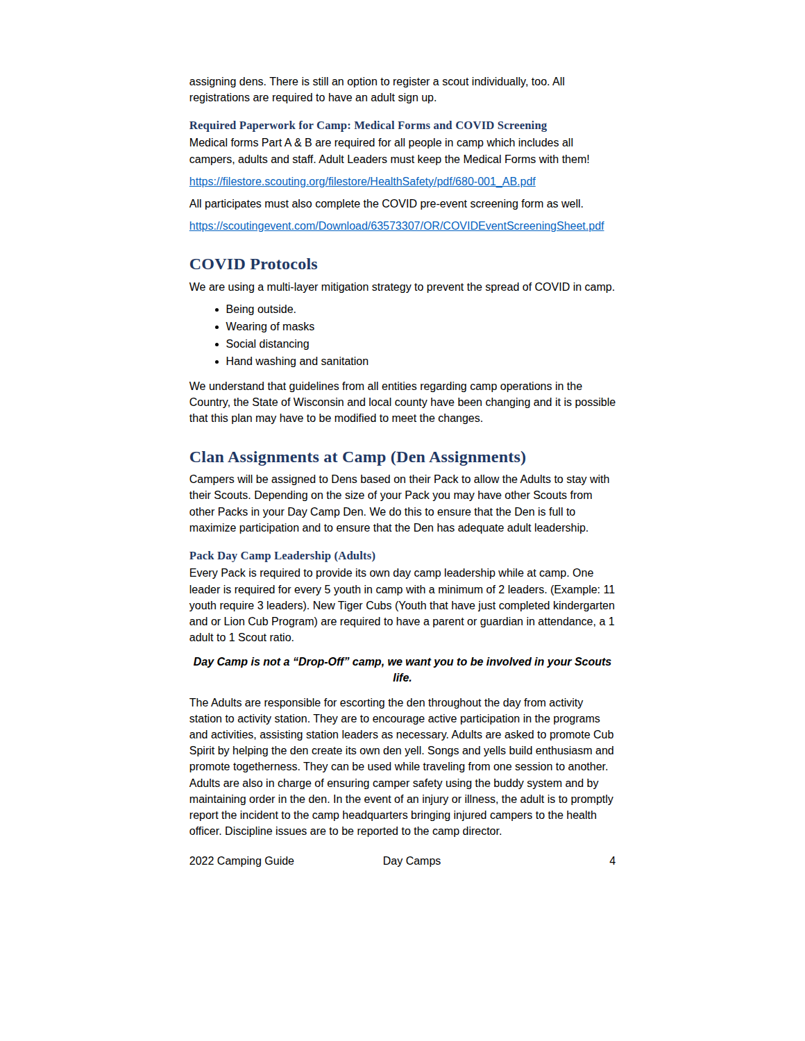assigning dens. There is still an option to register a scout individually, too. All registrations are required to have an adult sign up.
Required Paperwork for Camp: Medical Forms and COVID Screening
Medical forms Part A & B are required for all people in camp which includes all campers, adults and staff. Adult Leaders must keep the Medical Forms with them!
https://filestore.scouting.org/filestore/HealthSafety/pdf/680-001_AB.pdf
All participates must also complete the COVID pre-event screening form as well.
https://scoutingevent.com/Download/63573307/OR/COVIDEventScreeningSheet.pdf
COVID Protocols
We are using a multi-layer mitigation strategy to prevent the spread of COVID in camp.
Being outside.
Wearing of masks
Social distancing
Hand washing and sanitation
We understand that guidelines from all entities regarding camp operations in the Country, the State of Wisconsin and local county have been changing and it is possible that this plan may have to be modified to meet the changes.
Clan Assignments at Camp (Den Assignments)
Campers will be assigned to Dens based on their Pack to allow the Adults to stay with their Scouts. Depending on the size of your Pack you may have other Scouts from other Packs in your Day Camp Den. We do this to ensure that the Den is full to maximize participation and to ensure that the Den has adequate adult leadership.
Pack Day Camp Leadership (Adults)
Every Pack is required to provide its own day camp leadership while at camp. One leader is required for every 5 youth in camp with a minimum of 2 leaders. (Example: 11 youth require 3 leaders). New Tiger Cubs (Youth that have just completed kindergarten and or Lion Cub Program) are required to have a parent or guardian in attendance, a 1 adult to 1 Scout ratio.
Day Camp is not a “Drop-Off” camp, we want you to be involved in your Scouts life.
The Adults are responsible for escorting the den throughout the day from activity station to activity station. They are to encourage active participation in the programs and activities, assisting station leaders as necessary. Adults are asked to promote Cub Spirit by helping the den create its own den yell. Songs and yells build enthusiasm and promote togetherness. They can be used while traveling from one session to another. Adults are also in charge of ensuring camper safety using the buddy system and by maintaining order in the den. In the event of an injury or illness, the adult is to promptly report the incident to the camp headquarters bringing injured campers to the health officer. Discipline issues are to be reported to the camp director.
2022 Camping Guide Day Camps 4